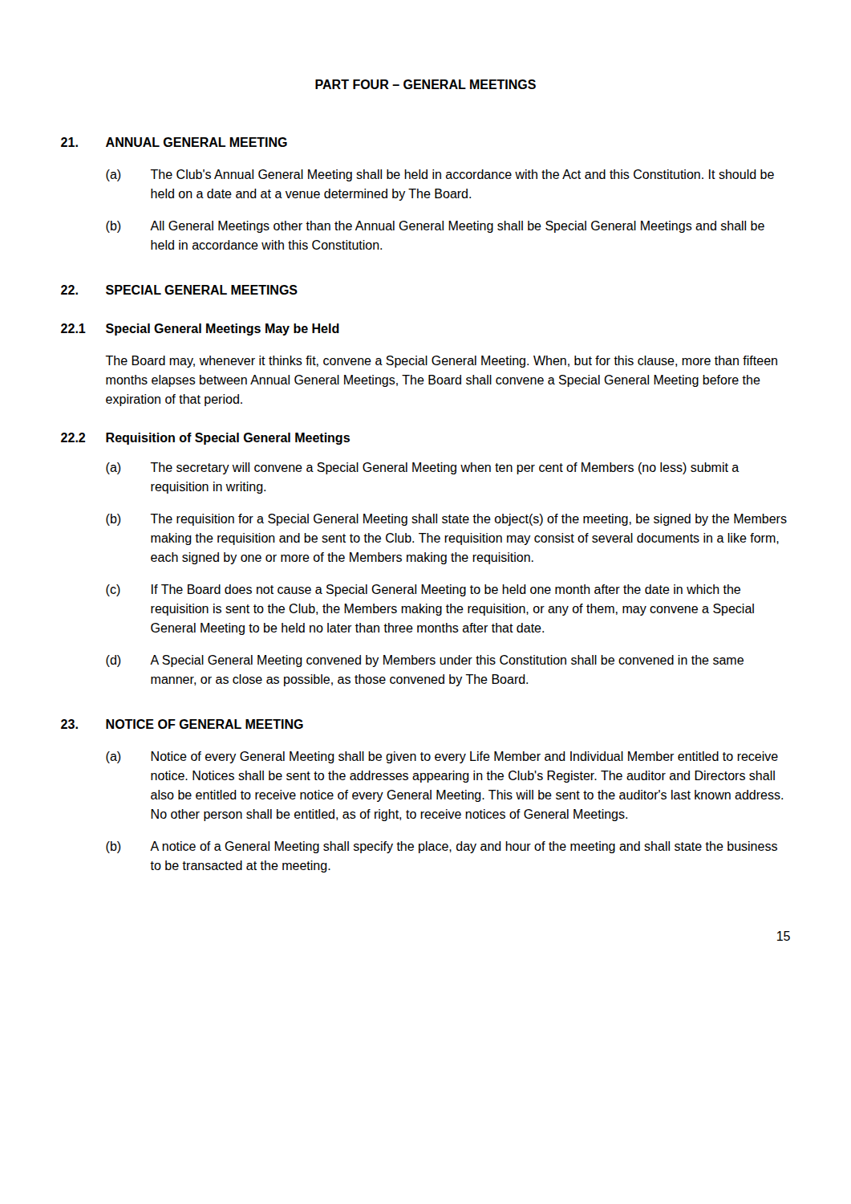PART FOUR – GENERAL MEETINGS
21. ANNUAL GENERAL MEETING
(a) The Club's Annual General Meeting shall be held in accordance with the Act and this Constitution. It should be held on a date and at a venue determined by The Board.
(b) All General Meetings other than the Annual General Meeting shall be Special General Meetings and shall be held in accordance with this Constitution.
22. SPECIAL GENERAL MEETINGS
22.1 Special General Meetings May be Held
The Board may, whenever it thinks fit, convene a Special General Meeting. When, but for this clause, more than fifteen months elapses between Annual General Meetings, The Board shall convene a Special General Meeting before the expiration of that period.
22.2 Requisition of Special General Meetings
(a) The secretary will convene a Special General Meeting when ten per cent of Members (no less) submit a requisition in writing.
(b) The requisition for a Special General Meeting shall state the object(s) of the meeting, be signed by the Members making the requisition and be sent to the Club. The requisition may consist of several documents in a like form, each signed by one or more of the Members making the requisition.
(c) If The Board does not cause a Special General Meeting to be held one month after the date in which the requisition is sent to the Club, the Members making the requisition, or any of them, may convene a Special General Meeting to be held no later than three months after that date.
(d) A Special General Meeting convened by Members under this Constitution shall be convened in the same manner, or as close as possible, as those convened by The Board.
23. NOTICE OF GENERAL MEETING
(a) Notice of every General Meeting shall be given to every Life Member and Individual Member entitled to receive notice. Notices shall be sent to the addresses appearing in the Club's Register. The auditor and Directors shall also be entitled to receive notice of every General Meeting. This will be sent to the auditor's last known address. No other person shall be entitled, as of right, to receive notices of General Meetings.
(b) A notice of a General Meeting shall specify the place, day and hour of the meeting and shall state the business to be transacted at the meeting.
15